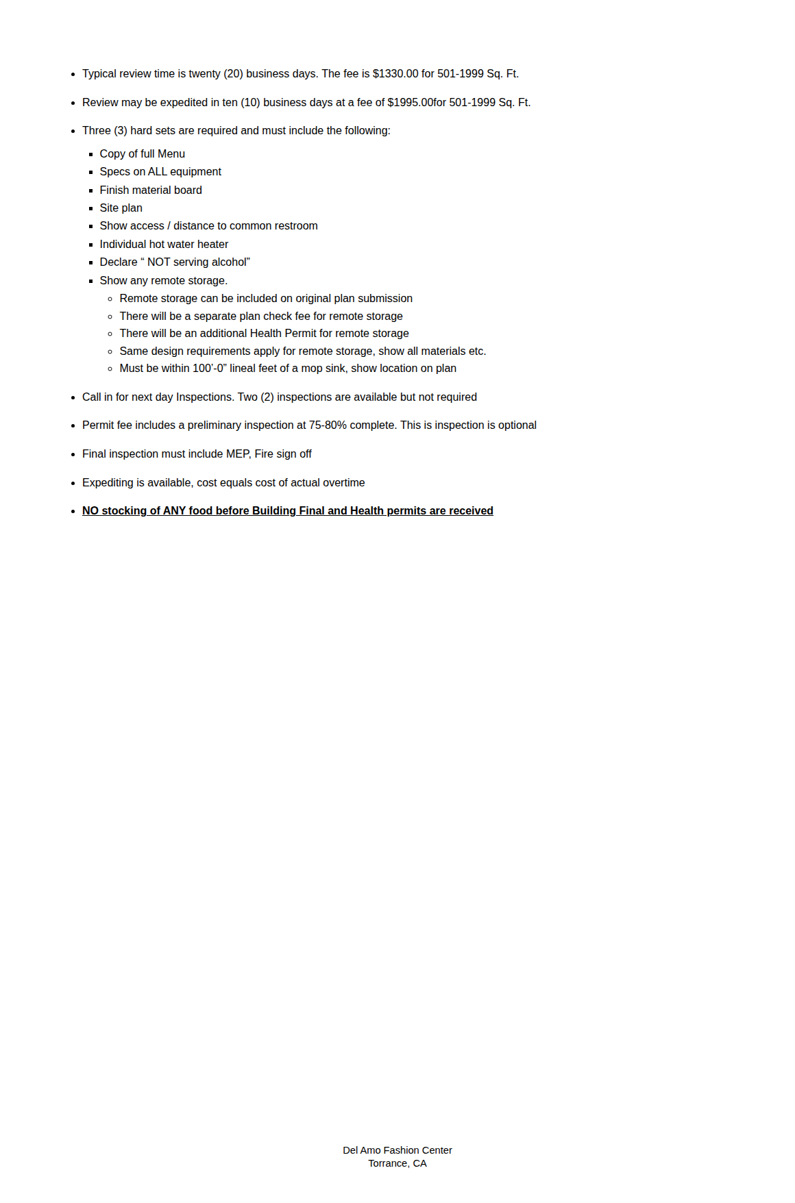Typical review time is twenty (20) business days. The fee is $1330.00 for 501-1999 Sq. Ft.
Review may be expedited in ten (10) business days at a fee of $1995.00for 501-1999 Sq. Ft.
Three (3) hard sets are required and must include the following:
Copy of full Menu
Specs on ALL equipment
Finish material board
Site plan
Show access / distance to common restroom
Individual hot water heater
Declare “ NOT serving alcohol”
Show any remote storage.
Remote storage can be included on original plan submission
There will be a separate plan check fee for remote storage
There will be an additional Health Permit for remote storage
Same design requirements apply for remote storage, show all materials etc.
Must be within 100’-0” lineal feet of a mop sink, show location on plan
Call in for next day Inspections. Two (2) inspections are available but not required
Permit fee includes a preliminary inspection at 75-80% complete. This is inspection is optional
Final inspection must include MEP, Fire sign off
Expediting is available, cost equals cost of actual overtime
NO stocking of ANY food before Building Final and Health permits are received
Del Amo Fashion Center
Torrance, CA